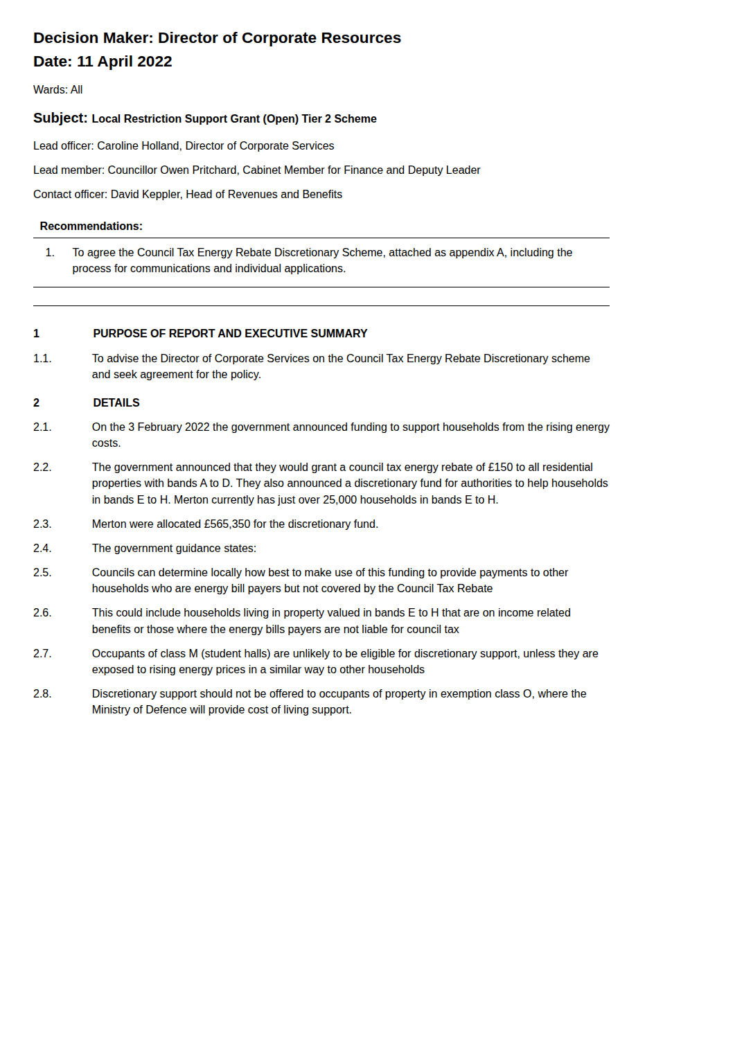Decision Maker: Director of Corporate Resources
Date: 11 April 2022
Wards: All
Subject: Local Restriction Support Grant (Open) Tier 2 Scheme
Lead officer: Caroline Holland, Director of Corporate Services
Lead member: Councillor Owen Pritchard, Cabinet Member for Finance and Deputy Leader
Contact officer: David Keppler, Head of Revenues and Benefits
Recommendations:
1. To agree the Council Tax Energy Rebate Discretionary Scheme, attached as appendix A, including the process for communications and individual applications.
1 PURPOSE OF REPORT AND EXECUTIVE SUMMARY
1.1. To advise the Director of Corporate Services on the Council Tax Energy Rebate Discretionary scheme and seek agreement for the policy.
2 DETAILS
2.1. On the 3 February 2022 the government announced funding to support households from the rising energy costs.
2.2. The government announced that they would grant a council tax energy rebate of £150 to all residential properties with bands A to D. They also announced a discretionary fund for authorities to help households in bands E to H. Merton currently has just over 25,000 households in bands E to H.
2.3. Merton were allocated £565,350 for the discretionary fund.
2.4. The government guidance states:
2.5. Councils can determine locally how best to make use of this funding to provide payments to other households who are energy bill payers but not covered by the Council Tax Rebate
2.6. This could include households living in property valued in bands E to H that are on income related benefits or those where the energy bills payers are not liable for council tax
2.7. Occupants of class M (student halls) are unlikely to be eligible for discretionary support, unless they are exposed to rising energy prices in a similar way to other households
2.8. Discretionary support should not be offered to occupants of property in exemption class O, where the Ministry of Defence will provide cost of living support.